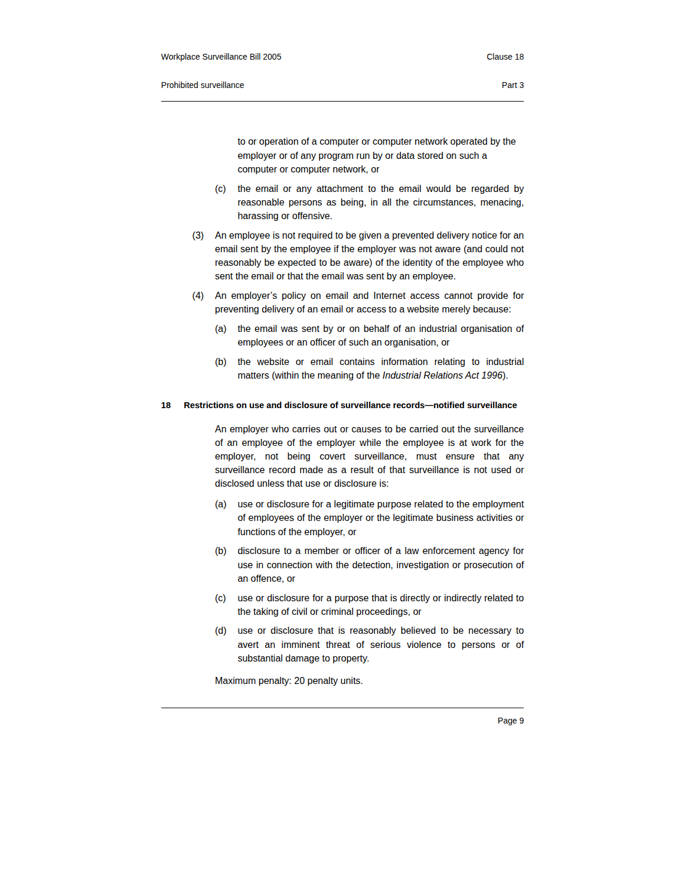Workplace Surveillance Bill 2005
Clause 18
Prohibited surveillance
Part 3
to or operation of a computer or computer network operated by the employer or of any program run by or data stored on such a computer or computer network, or
(c)
the email or any attachment to the email would be regarded by reasonable persons as being, in all the circumstances, menacing, harassing or offensive.
(3)
An employee is not required to be given a prevented delivery notice for an email sent by the employee if the employer was not aware (and could not reasonably be expected to be aware) of the identity of the employee who sent the email or that the email was sent by an employee.
(4)
An employer’s policy on email and Internet access cannot provide for preventing delivery of an email or access to a website merely because:
(a)
the email was sent by or on behalf of an industrial organisation of employees or an officer of such an organisation, or
(b)
the website or email contains information relating to industrial matters (within the meaning of the Industrial Relations Act 1996).
18
Restrictions on use and disclosure of surveillance records—notified surveillance
An employer who carries out or causes to be carried out the surveillance of an employee of the employer while the employee is at work for the employer, not being covert surveillance, must ensure that any surveillance record made as a result of that surveillance is not used or disclosed unless that use or disclosure is:
(a)
use or disclosure for a legitimate purpose related to the employment of employees of the employer or the legitimate business activities or functions of the employer, or
(b)
disclosure to a member or officer of a law enforcement agency for use in connection with the detection, investigation or prosecution of an offence, or
(c)
use or disclosure for a purpose that is directly or indirectly related to the taking of civil or criminal proceedings, or
(d)
use or disclosure that is reasonably believed to be necessary to avert an imminent threat of serious violence to persons or of substantial damage to property.
Maximum penalty: 20 penalty units.
Page 9